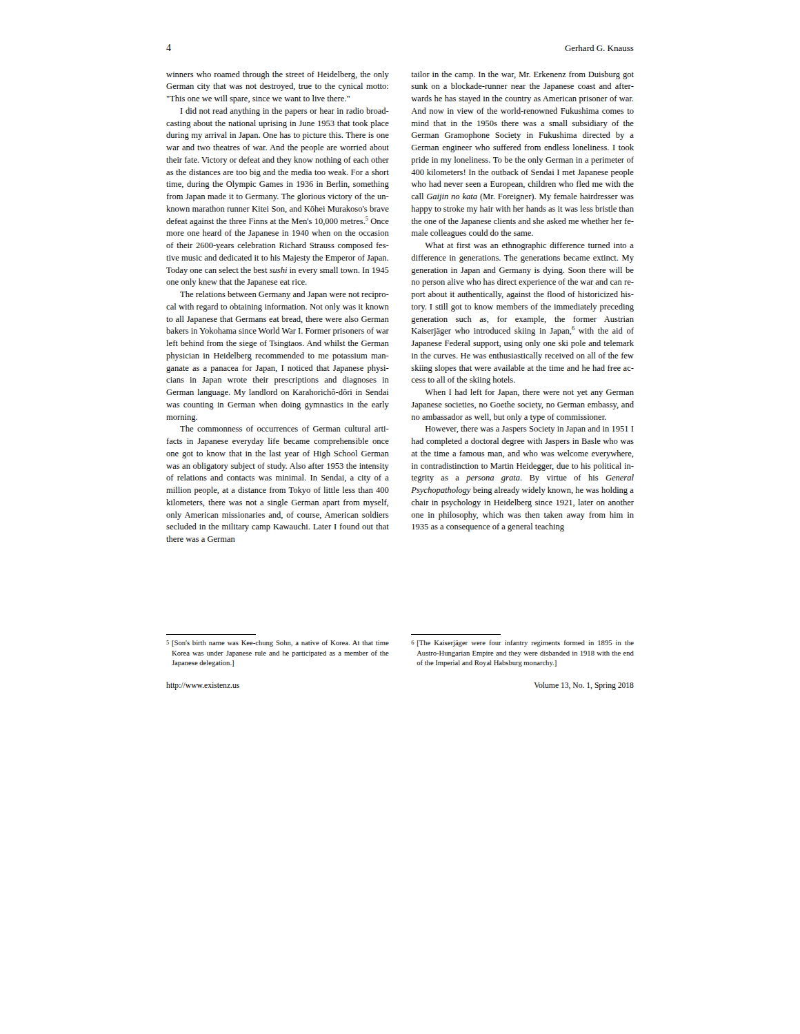4 Gerhard G. Knauss
winners who roamed through the street of Heidelberg, the only German city that was not destroyed, true to the cynical motto: "This one we will spare, since we want to live there."
I did not read anything in the papers or hear in radio broadcasting about the national uprising in June 1953 that took place during my arrival in Japan. One has to picture this. There is one war and two theatres of war. And the people are worried about their fate. Victory or defeat and they know nothing of each other as the distances are too big and the media too weak. For a short time, during the Olympic Games in 1936 in Berlin, something from Japan made it to Germany. The glorious victory of the unknown marathon runner Kitei Son, and Kōhei Murakoso's brave defeat against the three Finns at the Men's 10,000 metres.5 Once more one heard of the Japanese in 1940 when on the occasion of their 2600-years celebration Richard Strauss composed festive music and dedicated it to his Majesty the Emperor of Japan. Today one can select the best sushi in every small town. In 1945 one only knew that the Japanese eat rice.
The relations between Germany and Japan were not reciprocal with regard to obtaining information. Not only was it known to all Japanese that Germans eat bread, there were also German bakers in Yokohama since World War I. Former prisoners of war left behind from the siege of Tsingtaos. And whilst the German physician in Heidelberg recommended to me potassium manganate as a panacea for Japan, I noticed that Japanese physicians in Japan wrote their prescriptions and diagnoses in German language. My landlord on Karahorichô-dôri in Sendai was counting in German when doing gymnastics in the early morning.
The commonness of occurrences of German cultural artifacts in Japanese everyday life became comprehensible once one got to know that in the last year of High School German was an obligatory subject of study. Also after 1953 the intensity of relations and contacts was minimal. In Sendai, a city of a million people, at a distance from Tokyo of little less than 400 kilometers, there was not a single German apart from myself, only American missionaries and, of course, American soldiers secluded in the military camp Kawauchi. Later I found out that there was a German
5[Son's birth name was Kee-chung Sohn, a native of Korea. At that time Korea was under Japanese rule and he participated as a member of the Japanese delegation.]
tailor in the camp. In the war, Mr. Erkenenz from Duisburg got sunk on a blockade-runner near the Japanese coast and afterwards he has stayed in the country as American prisoner of war. And now in view of the world-renowned Fukushima comes to mind that in the 1950s there was a small subsidiary of the German Gramophone Society in Fukushima directed by a German engineer who suffered from endless loneliness. I took pride in my loneliness. To be the only German in a perimeter of 400 kilometers! In the outback of Sendai I met Japanese people who had never seen a European, children who fled me with the call Gaijin no kata (Mr. Foreigner). My female hairdresser was happy to stroke my hair with her hands as it was less bristle than the one of the Japanese clients and she asked me whether her female colleagues could do the same.
What at first was an ethnographic difference turned into a difference in generations. The generations became extinct. My generation in Japan and Germany is dying. Soon there will be no person alive who has direct experience of the war and can report about it authentically, against the flood of historicized history. I still got to know members of the immediately preceding generation such as, for example, the former Austrian Kaiserjäger who introduced skiing in Japan,6 with the aid of Japanese Federal support, using only one ski pole and telemark in the curves. He was enthusiastically received on all of the few skiing slopes that were available at the time and he had free access to all of the skiing hotels.
When I had left for Japan, there were not yet any German Japanese societies, no Goethe society, no German embassy, and no ambassador as well, but only a type of commissioner.
However, there was a Jaspers Society in Japan and in 1951 I had completed a doctoral degree with Jaspers in Basle who was at the time a famous man, and who was welcome everywhere, in contradistinction to Martin Heidegger, due to his political integrity as a persona grata. By virtue of his General Psychopathology being already widely known, he was holding a chair in psychology in Heidelberg since 1921, later on another one in philosophy, which was then taken away from him in 1935 as a consequence of a general teaching
6[The Kaiserjäger were four infantry regiments formed in 1895 in the Austro-Hungarian Empire and they were disbanded in 1918 with the end of the Imperial and Royal Habsburg monarchy.]
http://www.existenz.us Volume 13, No. 1, Spring 2018